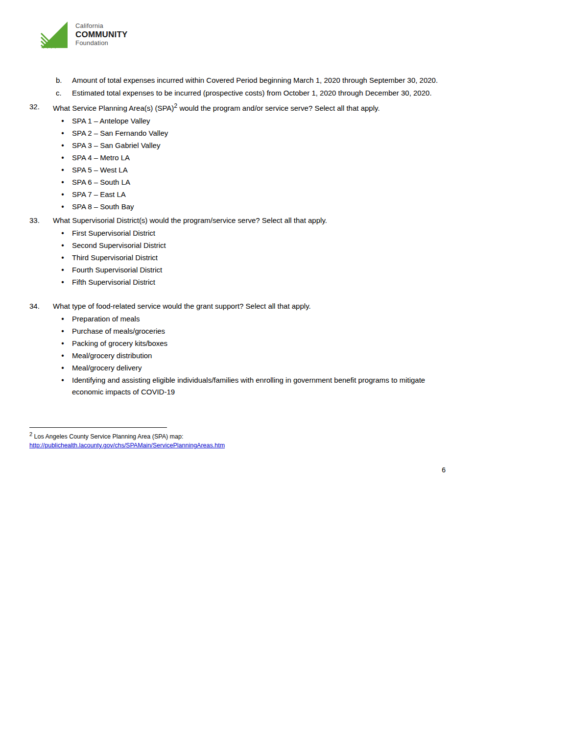California
COMMUNITY
Foundation
b. Amount of total expenses incurred within Covered Period beginning March 1, 2020 through September 30, 2020.
c. Estimated total expenses to be incurred (prospective costs) from October 1, 2020 through December 30, 2020.
32. What Service Planning Area(s) (SPA)2 would the program and/or service serve? Select all that apply.
SPA 1 – Antelope Valley
SPA 2 – San Fernando Valley
SPA 3 – San Gabriel Valley
SPA 4 – Metro LA
SPA 5 – West LA
SPA 6 – South LA
SPA 7 – East LA
SPA 8 – South Bay
33. What Supervisorial District(s) would the program/service serve? Select all that apply.
First Supervisorial District
Second Supervisorial District
Third Supervisorial District
Fourth Supervisorial District
Fifth Supervisorial District
34. What type of food-related service would the grant support? Select all that apply.
Preparation of meals
Purchase of meals/groceries
Packing of grocery kits/boxes
Meal/grocery distribution
Meal/grocery delivery
Identifying and assisting eligible individuals/families with enrolling in government benefit programs to mitigate economic impacts of COVID-19
2 Los Angeles County Service Planning Area (SPA) map:
http://publichealth.lacounty.gov/chs/SPAMain/ServicePlanningAreas.htm
6